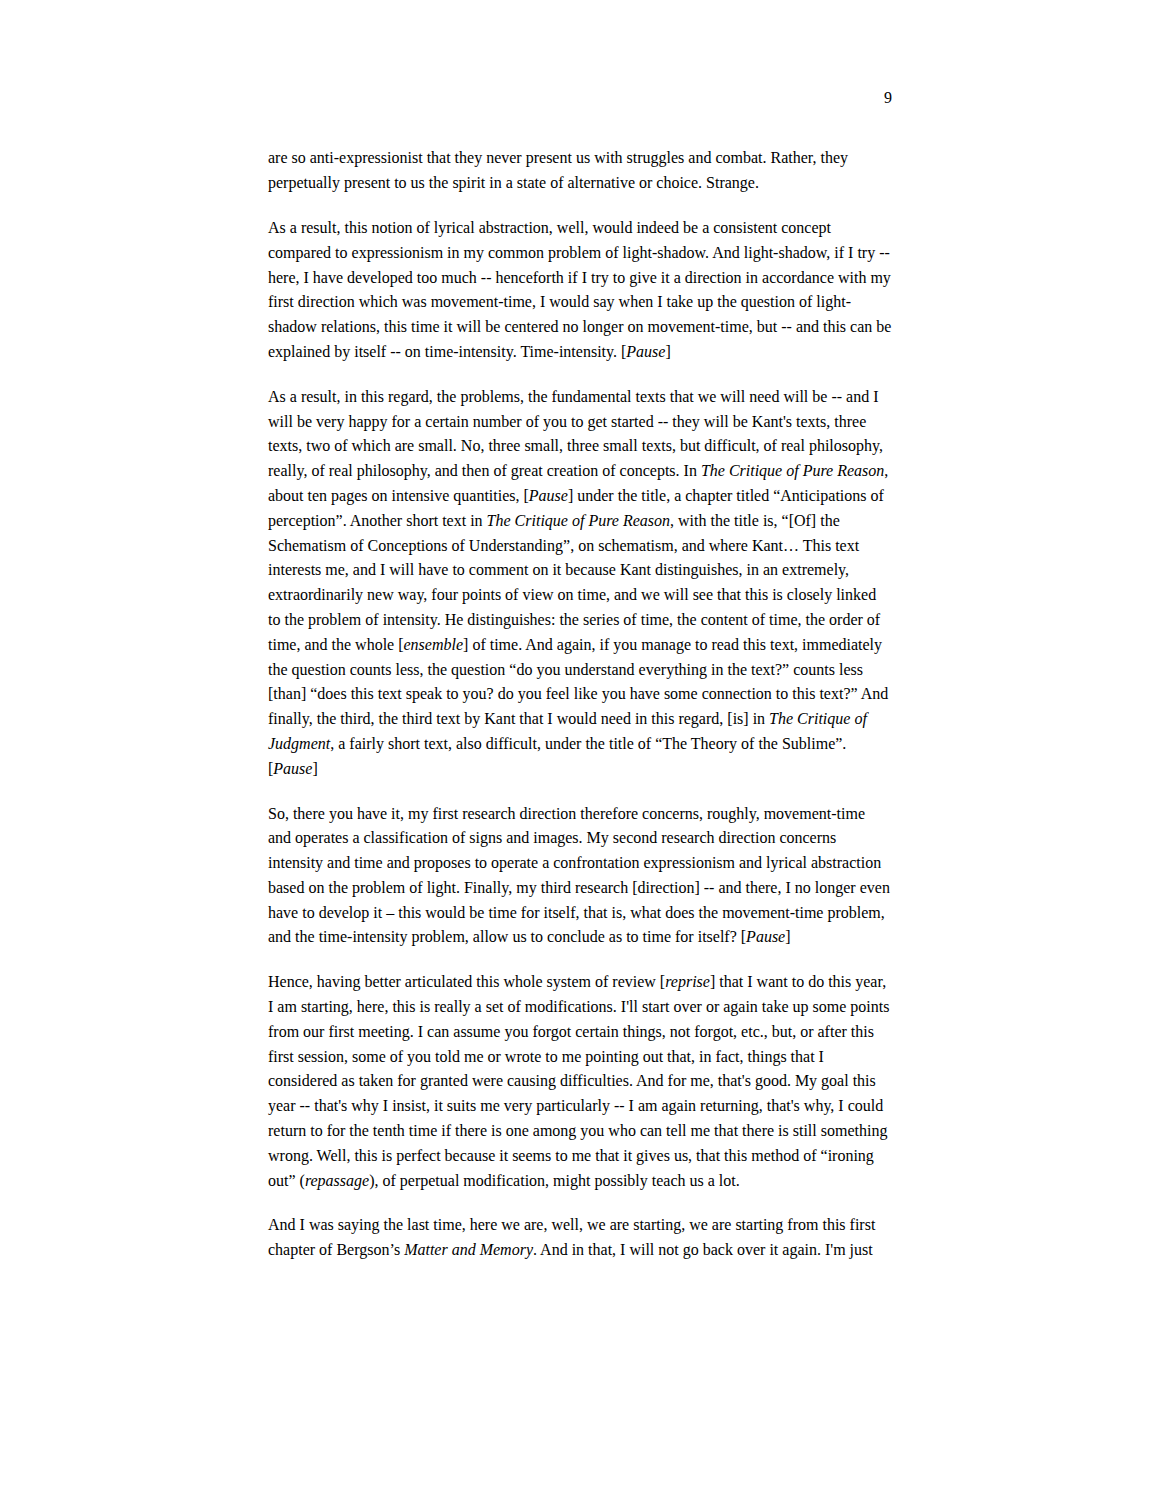9
are so anti-expressionist that they never present us with struggles and combat. Rather, they perpetually present to us the spirit in a state of alternative or choice. Strange.
As a result, this notion of lyrical abstraction, well, would indeed be a consistent concept compared to expressionism in my common problem of light-shadow. And light-shadow, if I try -- here, I have developed too much -- henceforth if I try to give it a direction in accordance with my first direction which was movement-time, I would say when I take up the question of light-shadow relations, this time it will be centered no longer on movement-time, but -- and this can be explained by itself -- on time-intensity. Time-intensity. [Pause]
As a result, in this regard, the problems, the fundamental texts that we will need will be -- and I will be very happy for a certain number of you to get started -- they will be Kant's texts, three texts, two of which are small. No, three small, three small texts, but difficult, of real philosophy, really, of real philosophy, and then of great creation of concepts. In The Critique of Pure Reason, about ten pages on intensive quantities, [Pause] under the title, a chapter titled “Anticipations of perception”. Another short text in The Critique of Pure Reason, with the title is, “[Of] the Schematism of Conceptions of Understanding”, on schematism, and where Kant… This text interests me, and I will have to comment on it because Kant distinguishes, in an extremely, extraordinarily new way, four points of view on time, and we will see that this is closely linked to the problem of intensity. He distinguishes: the series of time, the content of time, the order of time, and the whole [ensemble] of time. And again, if you manage to read this text, immediately the question counts less, the question “do you understand everything in the text?” counts less [than] “does this text speak to you? do you feel like you have some connection to this text?” And finally, the third, the third text by Kant that I would need in this regard, [is] in The Critique of Judgment, a fairly short text, also difficult, under the title of “The Theory of the Sublime”. [Pause]
So, there you have it, my first research direction therefore concerns, roughly, movement-time and operates a classification of signs and images. My second research direction concerns intensity and time and proposes to operate a confrontation expressionism and lyrical abstraction based on the problem of light. Finally, my third research [direction] -- and there, I no longer even have to develop it – this would be time for itself, that is, what does the movement-time problem, and the time-intensity problem, allow us to conclude as to time for itself? [Pause]
Hence, having better articulated this whole system of review [reprise] that I want to do this year, I am starting, here, this is really a set of modifications. I'll start over or again take up some points from our first meeting. I can assume you forgot certain things, not forgot, etc., but, or after this first session, some of you told me or wrote to me pointing out that, in fact, things that I considered as taken for granted were causing difficulties. And for me, that's good. My goal this year -- that's why I insist, it suits me very particularly -- I am again returning, that's why, I could return to for the tenth time if there is one among you who can tell me that there is still something wrong. Well, this is perfect because it seems to me that it gives us, that this method of “ironing out” (repassage), of perpetual modification, might possibly teach us a lot.
And I was saying the last time, here we are, well, we are starting, we are starting from this first chapter of Bergson’s Matter and Memory. And in that, I will not go back over it again. I'm just